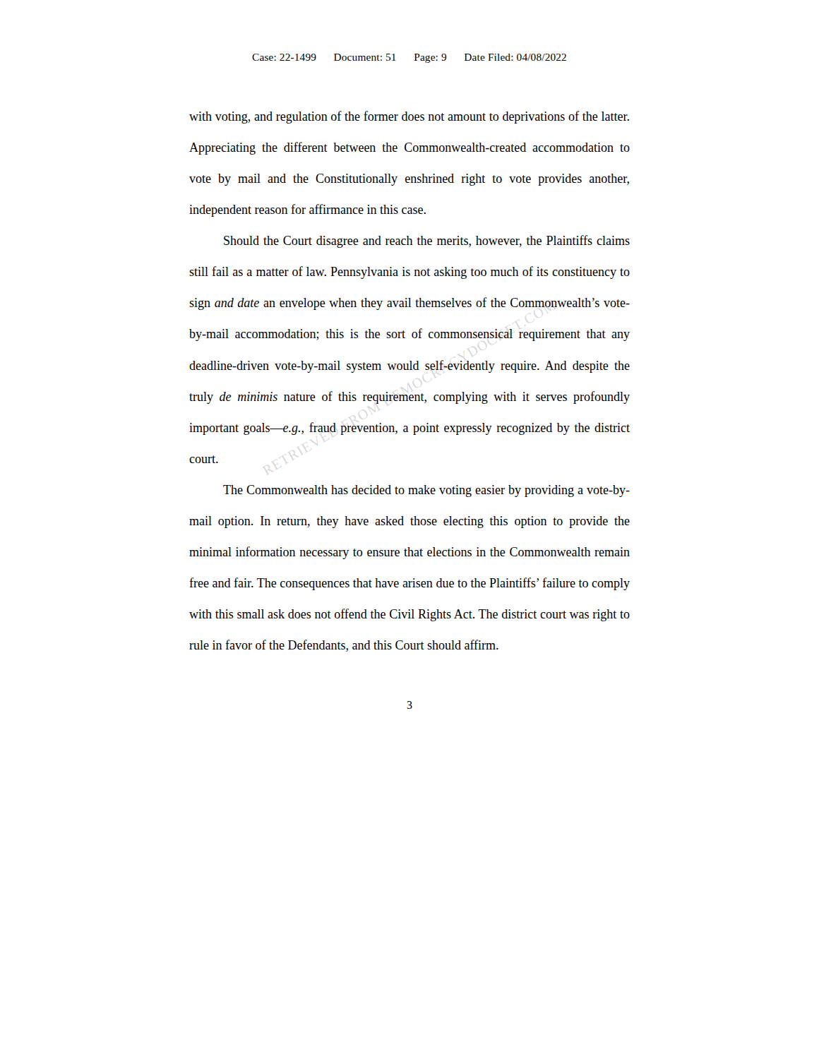Case: 22-1499 Document: 51 Page: 9 Date Filed: 04/08/2022
with voting, and regulation of the former does not amount to deprivations of the latter. Appreciating the different between the Commonwealth-created accommodation to vote by mail and the Constitutionally enshrined right to vote provides another, independent reason for affirmance in this case.
Should the Court disagree and reach the merits, however, the Plaintiffs claims still fail as a matter of law. Pennsylvania is not asking too much of its constituency to sign and date an envelope when they avail themselves of the Commonwealth’s vote-by-mail accommodation; this is the sort of commonsensical requirement that any deadline-driven vote-by-mail system would self-evidently require. And despite the truly de minimis nature of this requirement, complying with it serves profoundly important goals—e.g., fraud prevention, a point expressly recognized by the district court.
The Commonwealth has decided to make voting easier by providing a vote-by-mail option. In return, they have asked those electing this option to provide the minimal information necessary to ensure that elections in the Commonwealth remain free and fair. The consequences that have arisen due to the Plaintiffs’ failure to comply with this small ask does not offend the Civil Rights Act. The district court was right to rule in favor of the Defendants, and this Court should affirm.
RETRIEVED FROM DEMOCRACYDOCKET.COM
3